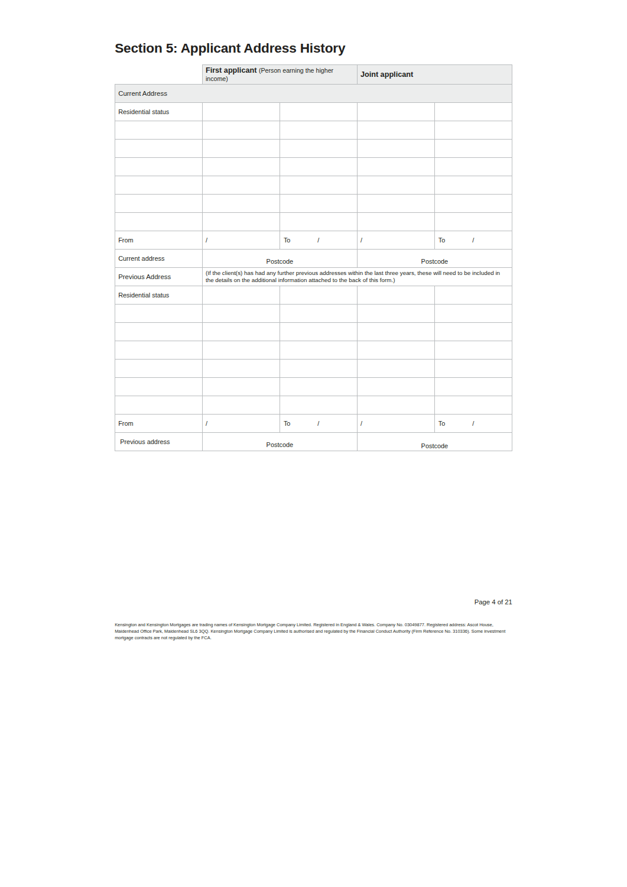Section 5: Applicant Address History
| | First applicant (Person earning the higher income) | Joint applicant |
| Current Address |
| Residential status | | | | |
| From | / | To / | / | To / |
| Current address | Postcode | Postcode |
| Previous Address | (If the client(s) has had any further previous addresses within the last three years, these will need to be included in the details on the additional information attached to the back of this form.) |
| Residential status | | | | |
| From | / | To / | / | To / |
| Previous address | Postcode | Postcode |
Page 4 of 21
Kensington and Kensington Mortgages are trading names of Kensington Mortgage Company Limited. Registered in England & Wales. Company No. 03049877. Registered address: Ascot House, Maidenhead Office Park, Maidenhead SL6 3QQ. Kensington Mortgage Company Limited is authorised and regulated by the Financial Conduct Authority (Firm Reference No. 310336). Some investment mortgage contracts are not regulated by the FCA.